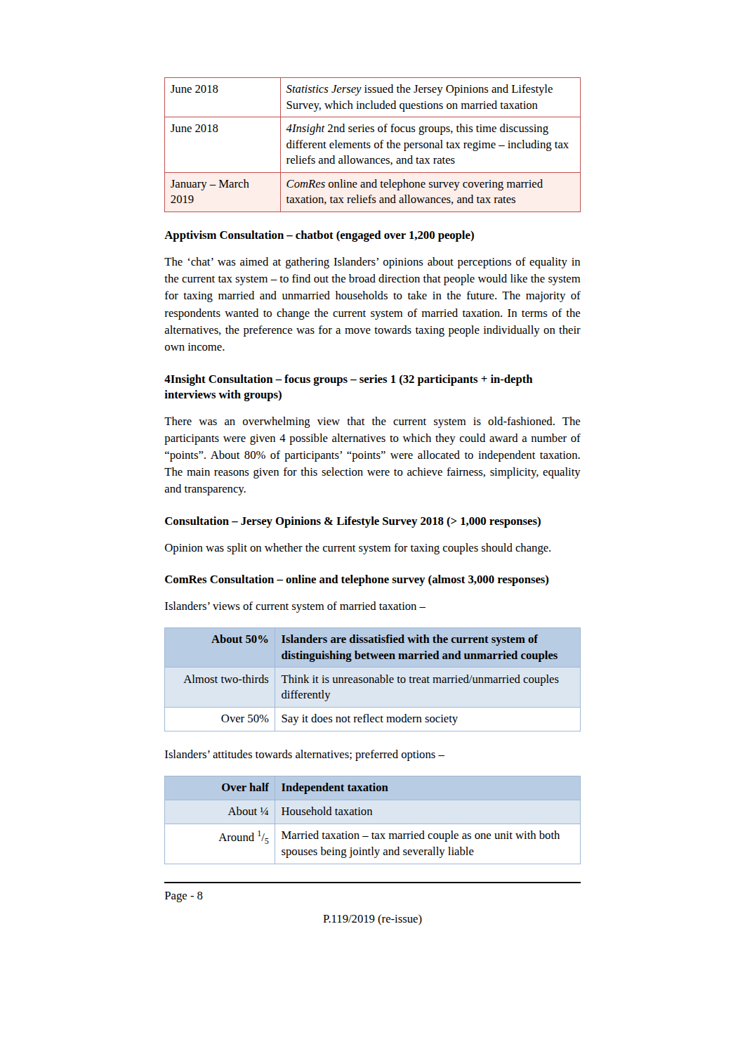| June 2018 | Statistics Jersey issued the Jersey Opinions and Lifestyle Survey, which included questions on married taxation |
| June 2018 | 4Insight 2nd series of focus groups, this time discussing different elements of the personal tax regime – including tax reliefs and allowances, and tax rates |
| January – March 2019 | ComRes online and telephone survey covering married taxation, tax reliefs and allowances, and tax rates |
Apptivism Consultation – chatbot (engaged over 1,200 people)
The ‘chat’ was aimed at gathering Islanders’ opinions about perceptions of equality in the current tax system – to find out the broad direction that people would like the system for taxing married and unmarried households to take in the future. The majority of respondents wanted to change the current system of married taxation. In terms of the alternatives, the preference was for a move towards taxing people individually on their own income.
4Insight Consultation – focus groups – series 1 (32 participants + in-depth interviews with groups)
There was an overwhelming view that the current system is old-fashioned. The participants were given 4 possible alternatives to which they could award a number of “points”. About 80% of participants’ “points” were allocated to independent taxation. The main reasons given for this selection were to achieve fairness, simplicity, equality and transparency.
Consultation – Jersey Opinions & Lifestyle Survey 2018 (> 1,000 responses)
Opinion was split on whether the current system for taxing couples should change.
ComRes Consultation – online and telephone survey (almost 3,000 responses)
Islanders’ views of current system of married taxation –
| About 50% | Islanders are dissatisfied with the current system of distinguishing between married and unmarried couples |
| Almost two-thirds | Think it is unreasonable to treat married/unmarried couples differently |
| Over 50% | Say it does not reflect modern society |
Islanders’ attitudes towards alternatives; preferred options –
| Over half | Independent taxation |
| About ¼ | Household taxation |
| Around 1 / 5 | Married taxation – tax married couple as one unit with both spouses being jointly and severally liable |
Page - 8
P.119/2019 (re-issue)